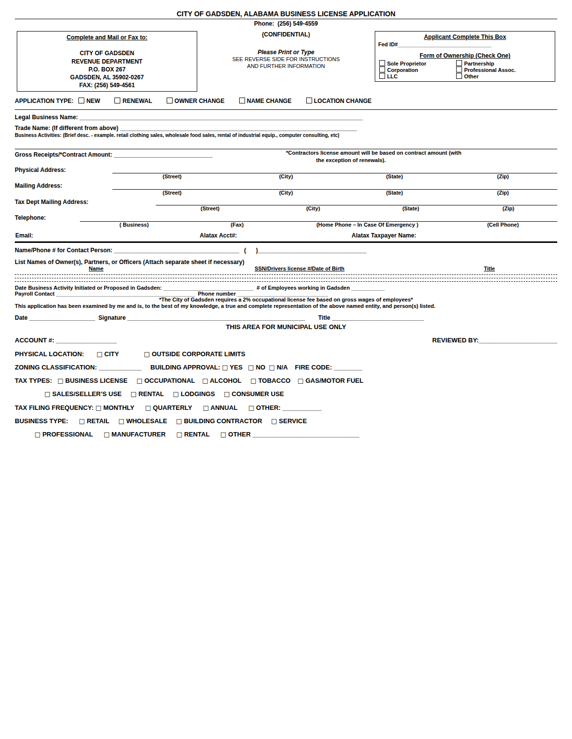CITY OF GADSDEN, ALABAMA BUSINESS LICENSE APPLICATION
Phone: (256) 549-4559
| Complete and Mail or Fax to: CITY OF GADSDEN REVENUE DEPARTMENT P.O. BOX 267 GADSDEN, AL 35902-0267 FAX: (256) 549-4561 | (CONFIDENTIAL) Please Print or Type SEE REVERSE SIDE FOR INSTRUCTIONS AND FURTHER INFORMATION | Applicant Complete This Box Fed ID#_______________________________ Form of Ownership (Check One) / Sole Proprietor / Partnership / / Corporation / Professional Assoc. / / LLC / Other / |
APPLICATION TYPE: NEW RENEWAL OWNER CHANGE NAME CHANGE LOCATION CHANGE
Legal Business Name: ______________________________________________________________________________________
Trade Name: (If different from above) ________________________________________________________________________
Business Activities: (Brief desc. - example. retail clothing sales, wholesale food sales, rental of industrial equip., computer consulting, etc)
| Gross Receipts/*Contract Amount: ______________________________ | *Contractors license amount will be based on contract amount (with the exception of renewals). |
| Physical Address: | | | | |
| | (Street) | (City) | (State) | (Zip) |
| Mailing Address: | | | | |
| | (Street) | (City) | (State) | (Zip) |
| Tax Dept Mailing Address: | | | | |
| | (Street) | (City) | (State) | (Zip) |
| Telephone: | | | | |
| | ( Business) | (Fax) | (Home Phone – In Case Of Emergency ) | (Cell Phone) |
| Email: | Alatax Acct#: | Alatax Taxpayer Name: |
Name/Phone # for Contact Person: ______________________________________ ( )_________________________________
List Names of Owner(s), Partners, or Officers (Attach separate sheet if necessary)
| Name | SSN/Drivers license #/Date of Birth | Title |
Date Business Activity Initiated or Proposed in Gadsden: ______________________________ # of Employees working in Gadsden ___________
Payroll Contact ______________________________________________ Phone number ______________________________
*The City of Gadsden requires a 2% occupational license fee based on gross wages of employees*
This application has been examined by me and is, to the best of my knowledge, a true and complete representation of the above named entity, and person(s) listed.
Date ____________________ Signature ______________________________________________________ Title ____________________________
THIS AREA FOR MUNICIPAL USE ONLY
ACCOUNT #: _________________
REVIEWED BY:______________________
PHYSICAL LOCATION: □ CITY □ OUTSIDE CORPORATE LIMITS
ZONING CLASSIFICATION: ____________ BUILDING APPROVAL: □ YES □ NO □ N/A FIRE CODE: ________
TAX TYPES: □ BUSINESS LICENSE □ OCCUPATIONAL □ ALCOHOL □ TOBACCO □ GAS/MOTOR FUEL
□ SALES/SELLER’S USE □ RENTAL □ LODGINGS □ CONSUMER USE
TAX FILING FREQUENCY: □ MONTHLY □ QUARTERLY □ ANNUAL □ OTHER: ___________
BUSINESS TYPE: □ RETAIL □ WHOLESALE □ BUILDING CONTRACTOR □ SERVICE
□ PROFESSIONAL □ MANUFACTURER □ RENTAL □ OTHER ______________________________